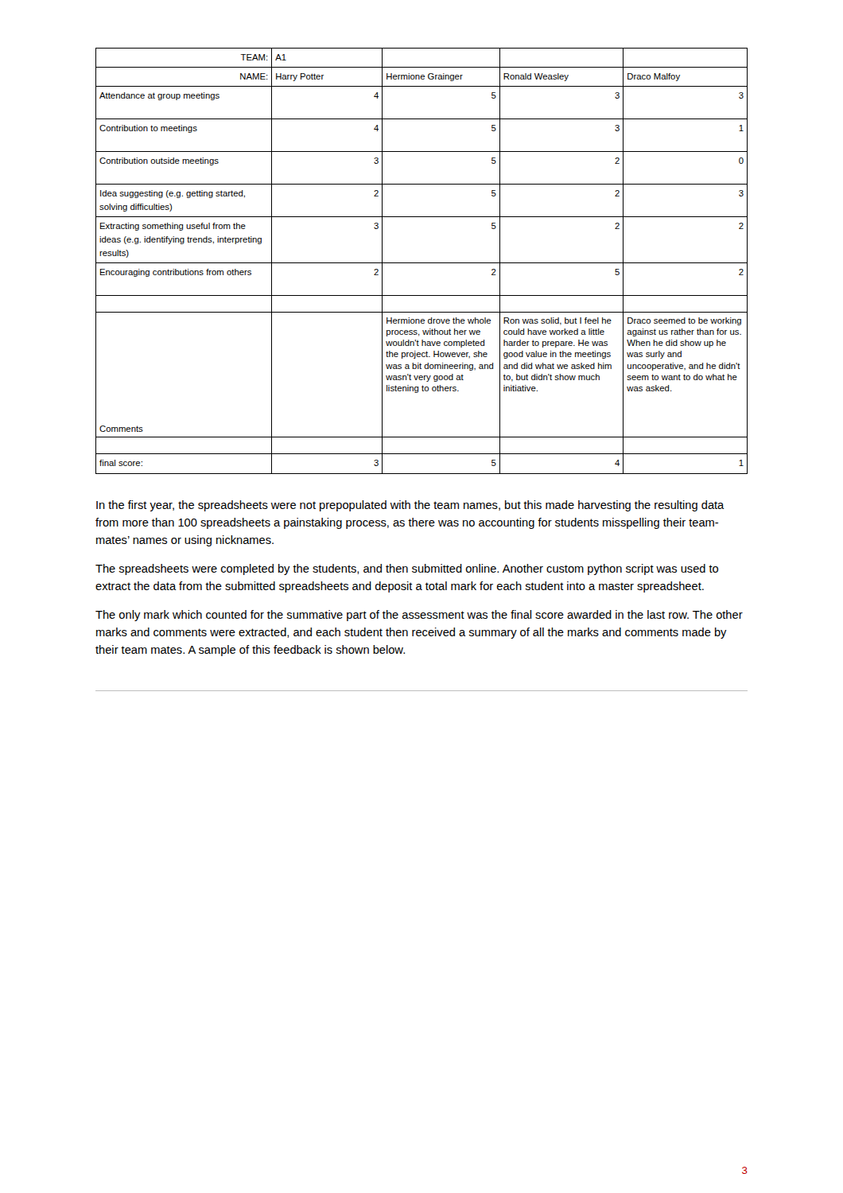| TEAM: | A1 | | | |
| NAME: | Harry Potter | Hermione Grainger | Ronald Weasley | Draco Malfoy |
| Attendance at group meetings | 4 | 5 | 3 | 3 |
| Contribution to meetings | 4 | 5 | 3 | 1 |
| Contribution outside meetings | 3 | 5 | 2 | 0 |
| Idea suggesting (e.g. getting started, solving difficulties) | 2 | 5 | 2 | 3 |
| Extracting something useful from the ideas (e.g. identifying trends, interpreting results) | 3 | 5 | 2 | 2 |
| Encouraging contributions from others | 2 | 2 | 5 | 2 |
| Comments | | Hermione drove the whole process, without her we wouldn't have completed the project. However, she was a bit domineering, and wasn't very good at listening to others. | Ron was solid, but I feel he could have worked a little harder to prepare. He was good value in the meetings and did what we asked him to, but didn't show much initiative. | Draco seemed to be working against us rather than for us. When he did show up he was surly and uncooperative, and he didn't seem to want to do what he was asked. |
| final score: | 3 | 5 | 4 | 1 |
In the first year, the spreadsheets were not prepopulated with the team names, but this made harvesting the resulting data from more than 100 spreadsheets a painstaking process, as there was no accounting for students misspelling their team-mates’ names or using nicknames.
The spreadsheets were completed by the students, and then submitted online. Another custom python script was used to extract the data from the submitted spreadsheets and deposit a total mark for each student into a master spreadsheet.
The only mark which counted for the summative part of the assessment was the final score awarded in the last row. The other marks and comments were extracted, and each student then received a summary of all the marks and comments made by their team mates. A sample of this feedback is shown below.
3